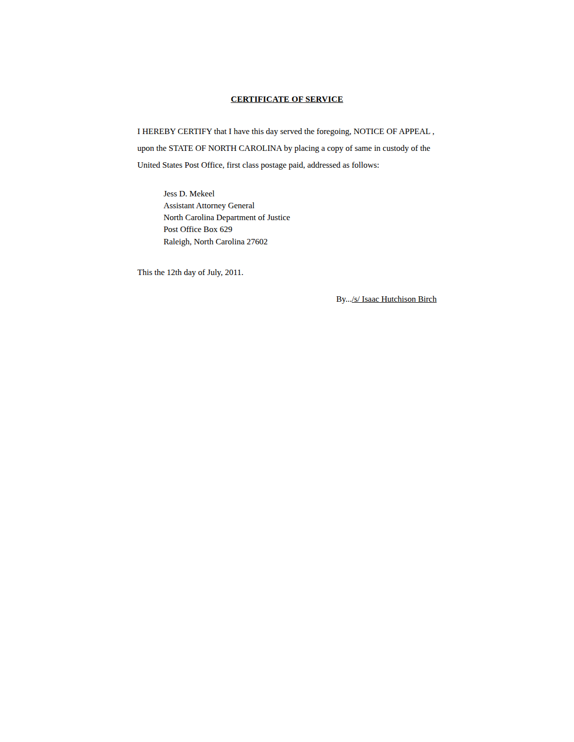CERTIFICATE OF SERVICE
I HEREBY CERTIFY that I have this day served the foregoing, NOTICE OF APPEAL , upon the STATE OF NORTH CAROLINA by placing a copy of same in custody of the United States Post Office, first class postage paid, addressed as follows:
Jess D. Mekeel
Assistant Attorney General
North Carolina Department of Justice
Post Office Box 629
Raleigh, North Carolina 27602
This the 12th day of July, 2011.
By.../s/ Isaac Hutchison Birch